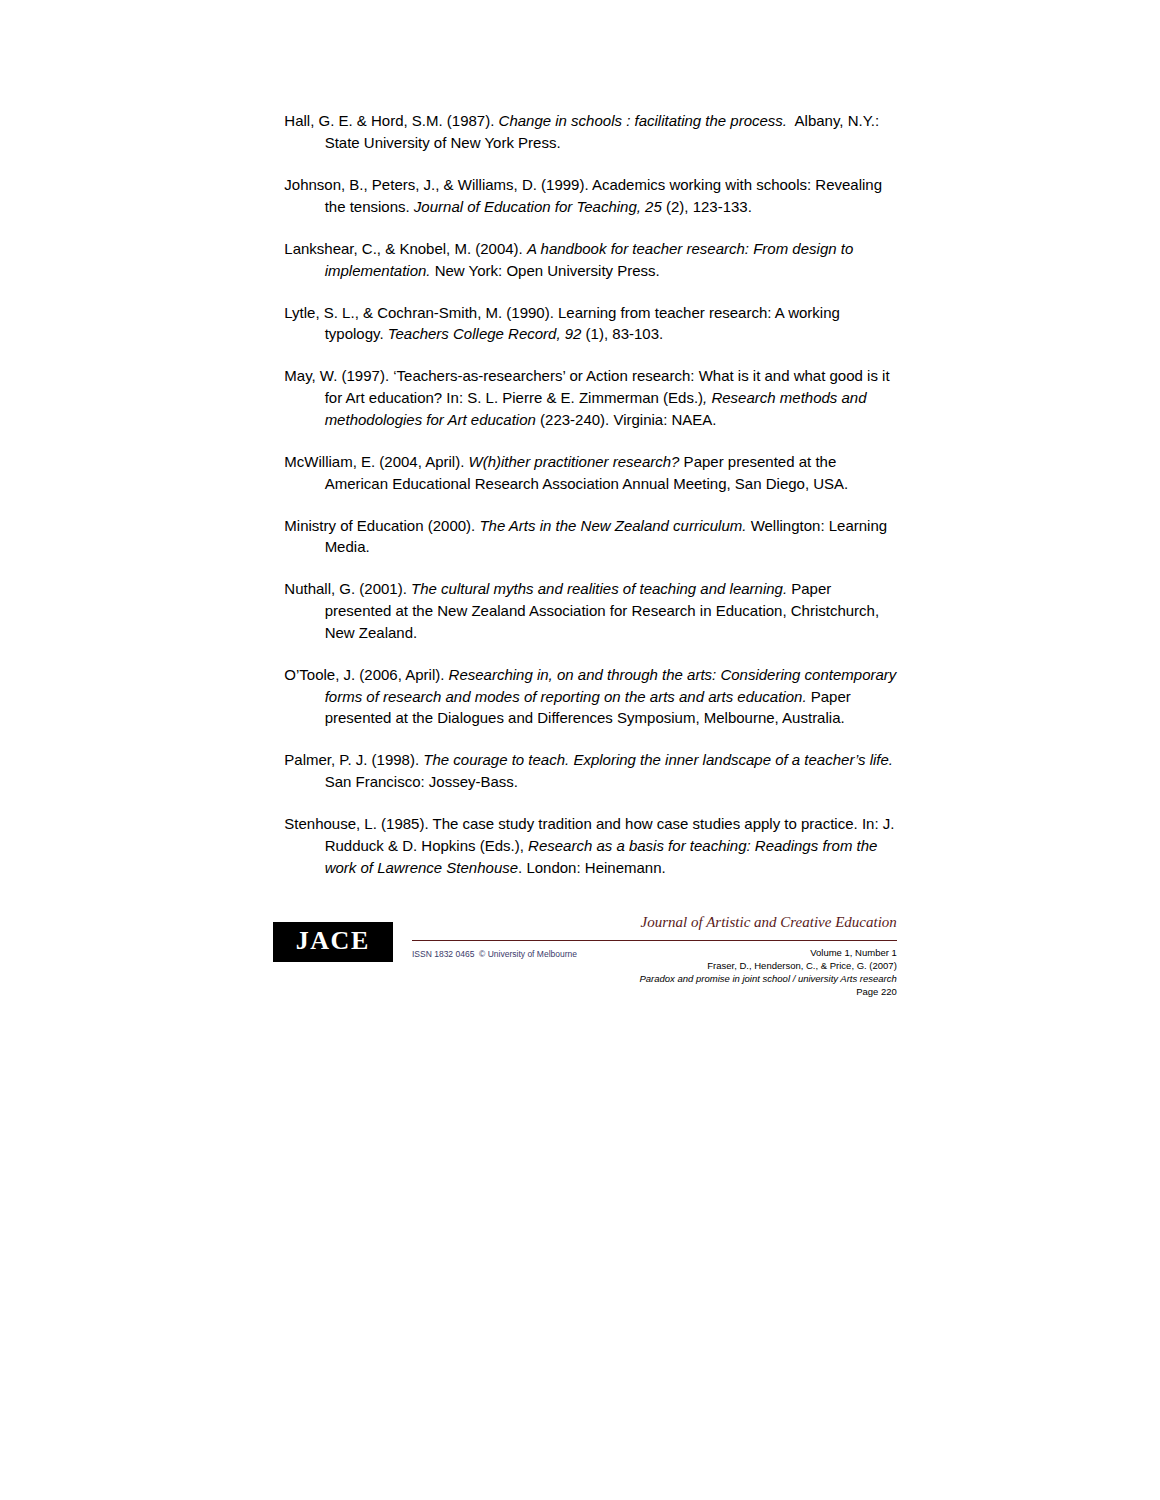Hall, G. E. & Hord, S.M. (1987). Change in schools : facilitating the process. Albany, N.Y.: State University of New York Press.
Johnson, B., Peters, J., & Williams, D. (1999). Academics working with schools: Revealing the tensions. Journal of Education for Teaching, 25 (2), 123-133.
Lankshear, C., & Knobel, M. (2004). A handbook for teacher research: From design to implementation. New York: Open University Press.
Lytle, S. L., & Cochran-Smith, M. (1990). Learning from teacher research: A working typology. Teachers College Record, 92 (1), 83-103.
May, W. (1997). ‘Teachers-as-researchers’ or Action research: What is it and what good is it for Art education? In: S. L. Pierre & E. Zimmerman (Eds.), Research methods and methodologies for Art education (223-240). Virginia: NAEA.
McWilliam, E. (2004, April). W(h)ither practitioner research? Paper presented at the American Educational Research Association Annual Meeting, San Diego, USA.
Ministry of Education (2000). The Arts in the New Zealand curriculum. Wellington: Learning Media.
Nuthall, G. (2001). The cultural myths and realities of teaching and learning. Paper presented at the New Zealand Association for Research in Education, Christchurch, New Zealand.
O’Toole, J. (2006, April). Researching in, on and through the arts: Considering contemporary forms of research and modes of reporting on the arts and arts education. Paper presented at the Dialogues and Differences Symposium, Melbourne, Australia.
Palmer, P. J. (1998). The courage to teach. Exploring the inner landscape of a teacher’s life. San Francisco: Jossey-Bass.
Stenhouse, L. (1985). The case study tradition and how case studies apply to practice. In: J. Rudduck & D. Hopkins (Eds.), Research as a basis for teaching: Readings from the work of Lawrence Stenhouse. London: Heinemann.
JACE
Journal of Artistic and Creative Education
ISSN 1832 0465 © University of Melbourne
Volume 1, Number 1
Fraser, D., Henderson, C., & Price, G. (2007)
Paradox and promise in joint school / university Arts research
Page 220